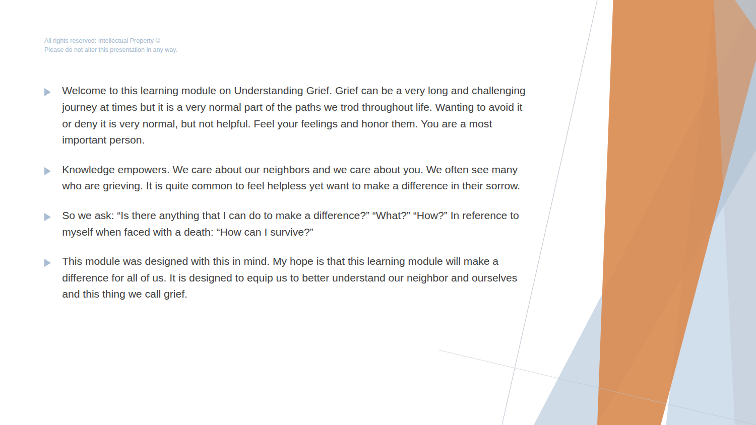All rights reserved: Intellectual Property ©
Please do not alter this presentation in any way.
Welcome to this learning module on Understanding Grief. Grief can be a very long and challenging journey at times but it is a very normal part of the paths we trod throughout life. Wanting to avoid it or deny it is very normal, but not helpful. Feel your feelings and honor them. You are a most important person.
Knowledge empowers. We care about our neighbors and we care about you. We often see many who are grieving. It is quite common to feel helpless yet want to make a difference in their sorrow.
So we ask: “Is there anything that I can do to make a difference?” “What?” “How?” In reference to myself when faced with a death: “How can I survive?”
This module was designed with this in mind. My hope is that this learning module will make a difference for all of us. It is designed to equip us to better understand our neighbor and ourselves and this thing we call grief.